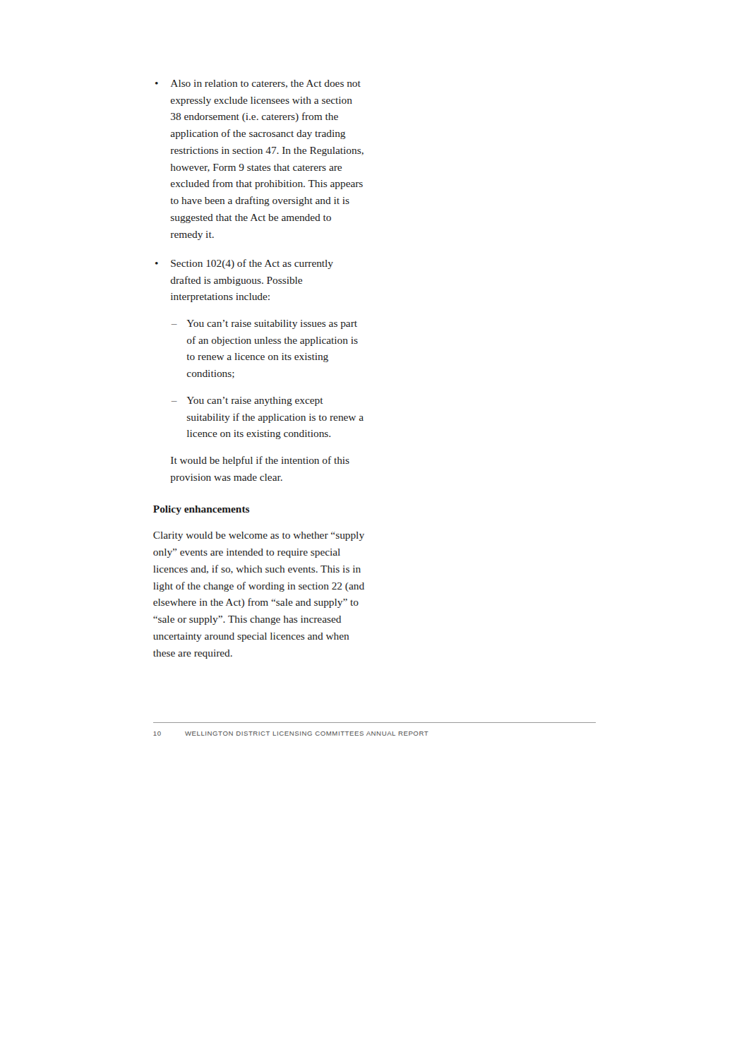Also in relation to caterers, the Act does not expressly exclude licensees with a section 38 endorsement (i.e. caterers) from the application of the sacrosanct day trading restrictions in section 47. In the Regulations, however, Form 9 states that caterers are excluded from that prohibition. This appears to have been a drafting oversight and it is suggested that the Act be amended to remedy it.
Section 102(4) of the Act as currently drafted is ambiguous. Possible interpretations include:
You can’t raise suitability issues as part of an objection unless the application is to renew a licence on its existing conditions;
You can’t raise anything except suitability if the application is to renew a licence on its existing conditions.
It would be helpful if the intention of this provision was made clear.
Policy enhancements
Clarity would be welcome as to whether “supply only” events are intended to require special licences and, if so, which such events. This is in light of the change of wording in section 22 (and elsewhere in the Act) from “sale and supply” to “sale or supply”. This change has increased uncertainty around special licences and when these are required.
10 WELLINGTON DISTRICT LICENSING COMMITTEES ANNUAL REPORT